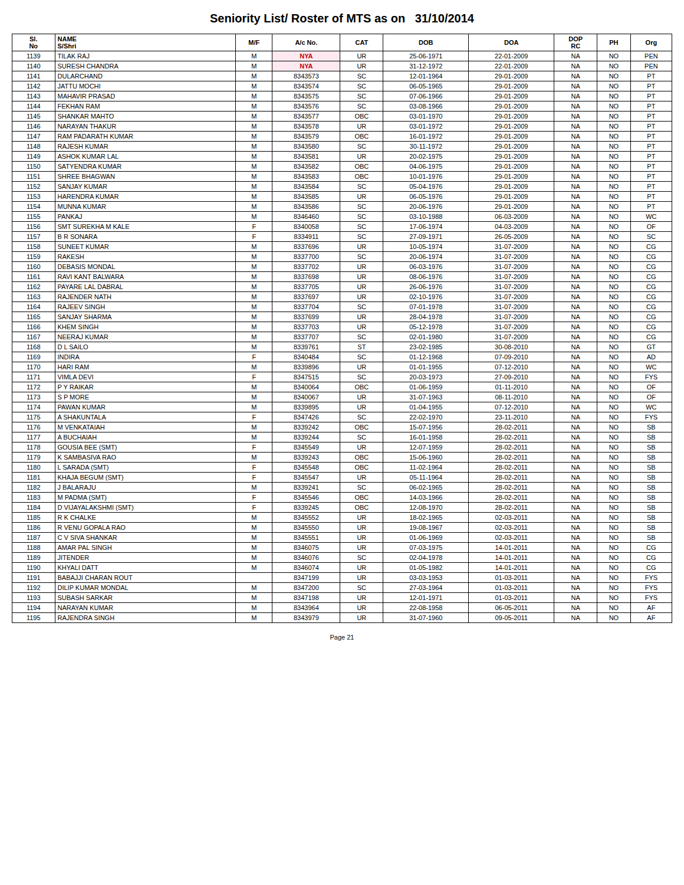Seniority List/ Roster of MTS as on 31/10/2014
| Sl. No | NAME S/Shri | M/F | A/c No. | CAT | DOB | DOA | DOP RC | PH | Org |
| --- | --- | --- | --- | --- | --- | --- | --- | --- | --- |
| 1139 | TILAK RAJ | M | NYA | UR | 25-06-1971 | 22-01-2009 | NA | NO | PEN |
| 1140 | SURESH CHANDRA | M | NYA | UR | 31-12-1972 | 22-01-2009 | NA | NO | PEN |
| 1141 | DULARCHAND | M | 8343573 | SC | 12-01-1964 | 29-01-2009 | NA | NO | PT |
| 1142 | JATTU MOCHI | M | 8343574 | SC | 06-05-1965 | 29-01-2009 | NA | NO | PT |
| 1143 | MAHAVIR PRASAD | M | 8343575 | SC | 07-06-1966 | 29-01-2009 | NA | NO | PT |
| 1144 | FEKHAN RAM | M | 8343576 | SC | 03-08-1966 | 29-01-2009 | NA | NO | PT |
| 1145 | SHANKAR MAHTO | M | 8343577 | OBC | 03-01-1970 | 29-01-2009 | NA | NO | PT |
| 1146 | NARAYAN THAKUR | M | 8343578 | UR | 03-01-1972 | 29-01-2009 | NA | NO | PT |
| 1147 | RAM PADARATH KUMAR | M | 8343579 | OBC | 16-01-1972 | 29-01-2009 | NA | NO | PT |
| 1148 | RAJESH KUMAR | M | 8343580 | SC | 30-11-1972 | 29-01-2009 | NA | NO | PT |
| 1149 | ASHOK KUMAR LAL | M | 8343581 | UR | 20-02-1975 | 29-01-2009 | NA | NO | PT |
| 1150 | SATYENDRA KUMAR | M | 8343582 | OBC | 04-06-1975 | 29-01-2009 | NA | NO | PT |
| 1151 | SHREE BHAGWAN | M | 8343583 | OBC | 10-01-1976 | 29-01-2009 | NA | NO | PT |
| 1152 | SANJAY KUMAR | M | 8343584 | SC | 05-04-1976 | 29-01-2009 | NA | NO | PT |
| 1153 | HARENDRA KUMAR | M | 8343585 | UR | 06-05-1976 | 29-01-2009 | NA | NO | PT |
| 1154 | MUNNA KUMAR | M | 8343586 | SC | 20-06-1976 | 29-01-2009 | NA | NO | PT |
| 1155 | PANKAJ | M | 8346460 | SC | 03-10-1988 | 06-03-2009 | NA | NO | WC |
| 1156 | SMT SUREKHA M KALE | F | 8340058 | SC | 17-06-1974 | 04-03-2009 | NA | NO | OF |
| 1157 | B R SONARA | F | 8334911 | SC | 27-09-1971 | 26-05-2009 | NA | NO | SC |
| 1158 | SUNEET KUMAR | M | 8337696 | UR | 10-05-1974 | 31-07-2009 | NA | NO | CG |
| 1159 | RAKESH | M | 8337700 | SC | 20-06-1974 | 31-07-2009 | NA | NO | CG |
| 1160 | DEBASIS MONDAL | M | 8337702 | UR | 06-03-1976 | 31-07-2009 | NA | NO | CG |
| 1161 | RAVI KANT BALWARA | M | 8337698 | UR | 08-06-1976 | 31-07-2009 | NA | NO | CG |
| 1162 | PAYARE LAL DABRAL | M | 8337705 | UR | 26-06-1976 | 31-07-2009 | NA | NO | CG |
| 1163 | RAJENDER NATH | M | 8337697 | UR | 02-10-1976 | 31-07-2009 | NA | NO | CG |
| 1164 | RAJEEV SINGH | M | 8337704 | SC | 07-01-1978 | 31-07-2009 | NA | NO | CG |
| 1165 | SANJAY SHARMA | M | 8337699 | UR | 28-04-1978 | 31-07-2009 | NA | NO | CG |
| 1166 | KHEM SINGH | M | 8337703 | UR | 05-12-1978 | 31-07-2009 | NA | NO | CG |
| 1167 | NEERAJ KUMAR | M | 8337707 | SC | 02-01-1980 | 31-07-2009 | NA | NO | CG |
| 1168 | D L SAILO | M | 8339761 | ST | 23-02-1985 | 30-08-2010 | NA | NO | GT |
| 1169 | INDIRA | F | 8340484 | SC | 01-12-1968 | 07-09-2010 | NA | NO | AD |
| 1170 | HARI RAM | M | 8339896 | UR | 01-01-1955 | 07-12-2010 | NA | NO | WC |
| 1171 | VIMLA DEVI | F | 8347515 | SC | 20-03-1973 | 27-09-2010 | NA | NO | FYS |
| 1172 | P Y RAIKAR | M | 8340064 | OBC | 01-06-1959 | 01-11-2010 | NA | NO | OF |
| 1173 | S P MORE | M | 8340067 | UR | 31-07-1963 | 08-11-2010 | NA | NO | OF |
| 1174 | PAWAN KUMAR | M | 8339895 | UR | 01-04-1955 | 07-12-2010 | NA | NO | WC |
| 1175 | A SHAKUNTALA | F | 8347426 | SC | 22-02-1970 | 23-11-2010 | NA | NO | FYS |
| 1176 | M VENKATAIAH | M | 8339242 | OBC | 15-07-1956 | 28-02-2011 | NA | NO | SB |
| 1177 | A BUCHAIAH | M | 8339244 | SC | 16-01-1958 | 28-02-2011 | NA | NO | SB |
| 1178 | GOUSIA BEE (SMT) | F | 8345549 | UR | 12-07-1959 | 28-02-2011 | NA | NO | SB |
| 1179 | K SAMBASIVA RAO | M | 8339243 | OBC | 15-06-1960 | 28-02-2011 | NA | NO | SB |
| 1180 | L SARADA (SMT) | F | 8345548 | OBC | 11-02-1964 | 28-02-2011 | NA | NO | SB |
| 1181 | KHAJA BEGUM (SMT) | F | 8345547 | UR | 05-11-1964 | 28-02-2011 | NA | NO | SB |
| 1182 | J BALARAJU | M | 8339241 | SC | 06-02-1965 | 28-02-2011 | NA | NO | SB |
| 1183 | M PADMA (SMT) | F | 8345546 | OBC | 14-03-1966 | 28-02-2011 | NA | NO | SB |
| 1184 | D VIJAYALAKSHMI (SMT) | F | 8339245 | OBC | 12-08-1970 | 28-02-2011 | NA | NO | SB |
| 1185 | R K CHALKE | M | 8345552 | UR | 18-02-1965 | 02-03-2011 | NA | NO | SB |
| 1186 | R VENU GOPALA RAO | M | 8345550 | UR | 19-08-1967 | 02-03-2011 | NA | NO | SB |
| 1187 | C V SIVA SHANKAR | M | 8345551 | UR | 01-06-1969 | 02-03-2011 | NA | NO | SB |
| 1188 | AMAR PAL SINGH | M | 8346075 | UR | 07-03-1975 | 14-01-2011 | NA | NO | CG |
| 1189 | JITENDER | M | 8346076 | SC | 02-04-1978 | 14-01-2011 | NA | NO | CG |
| 1190 | KHYALI DATT | M | 8346074 | UR | 01-05-1982 | 14-01-2011 | NA | NO | CG |
| 1191 | BABAJJI CHARAN ROUT | | 8347199 | UR | 03-03-1953 | 01-03-2011 | NA | NO | FYS |
| 1192 | DILIP KUMAR MONDAL | M | 8347200 | SC | 27-03-1964 | 01-03-2011 | NA | NO | FYS |
| 1193 | SUBASH SARKAR | M | 8347198 | UR | 12-01-1971 | 01-03-2011 | NA | NO | FYS |
| 1194 | NARAYAN KUMAR | M | 8343964 | UR | 22-08-1958 | 06-05-2011 | NA | NO | AF |
| 1195 | RAJENDRA SINGH | M | 8343979 | UR | 31-07-1960 | 09-05-2011 | NA | NO | AF |
Page 21